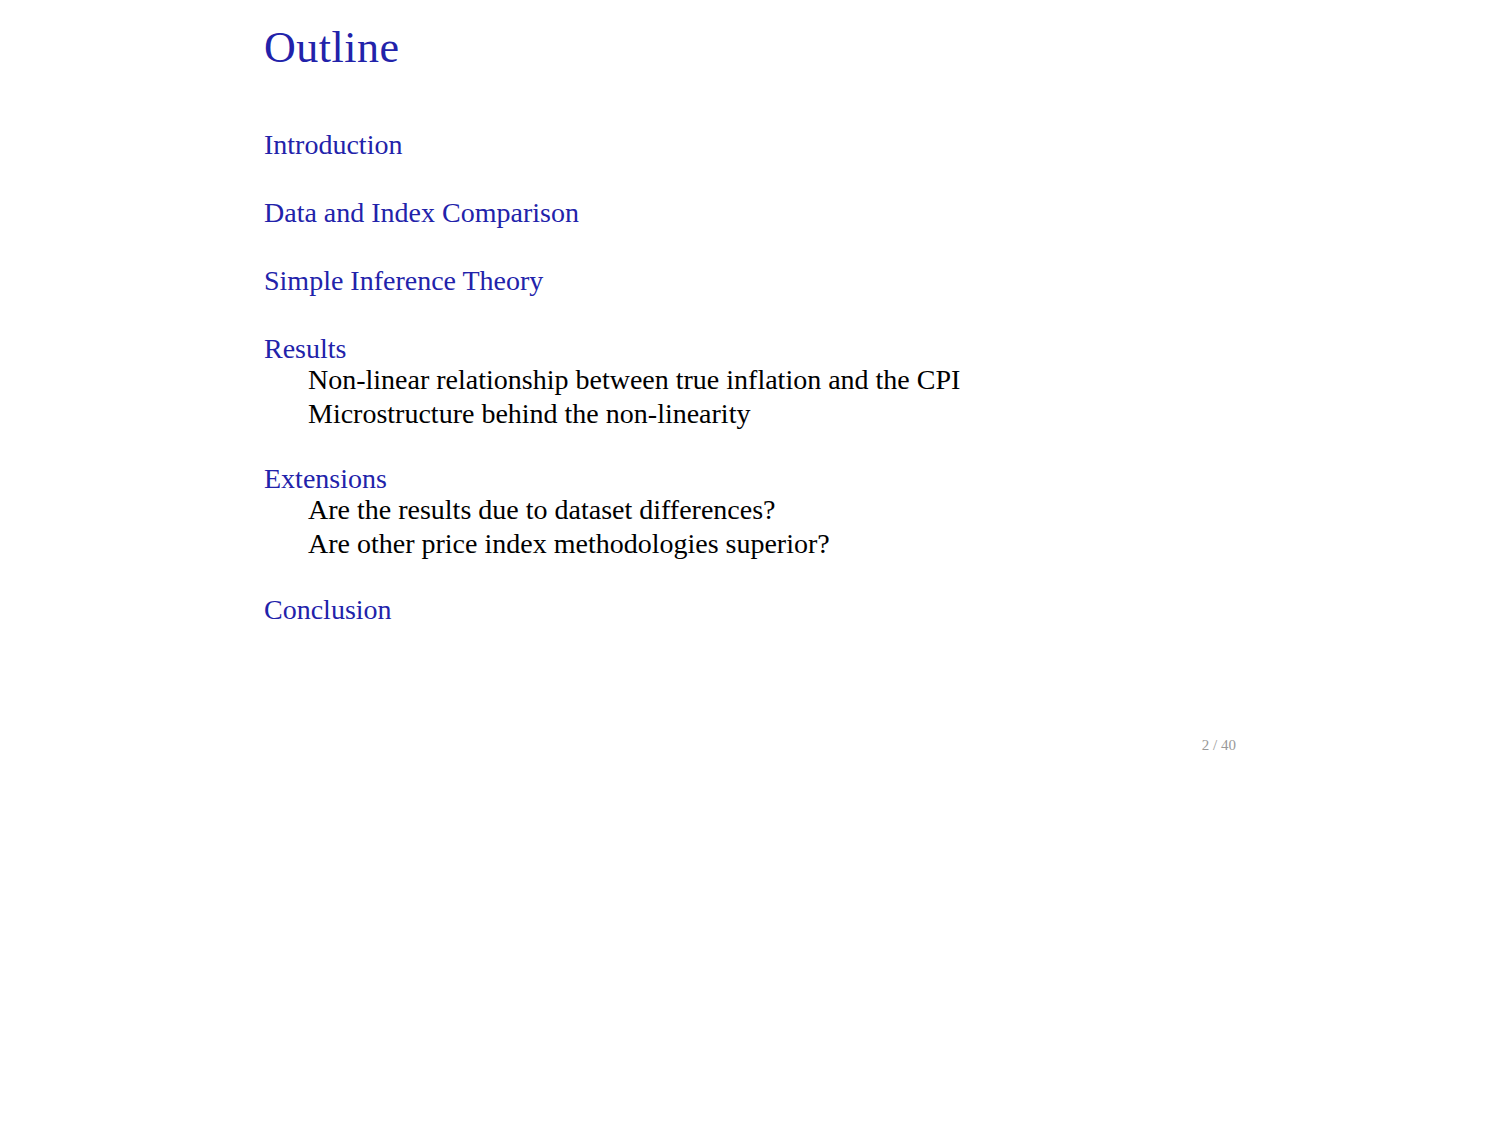Outline
Introduction
Data and Index Comparison
Simple Inference Theory
Results
Non-linear relationship between true inflation and the CPI
Microstructure behind the non-linearity
Extensions
Are the results due to dataset differences?
Are other price index methodologies superior?
Conclusion
2 / 40